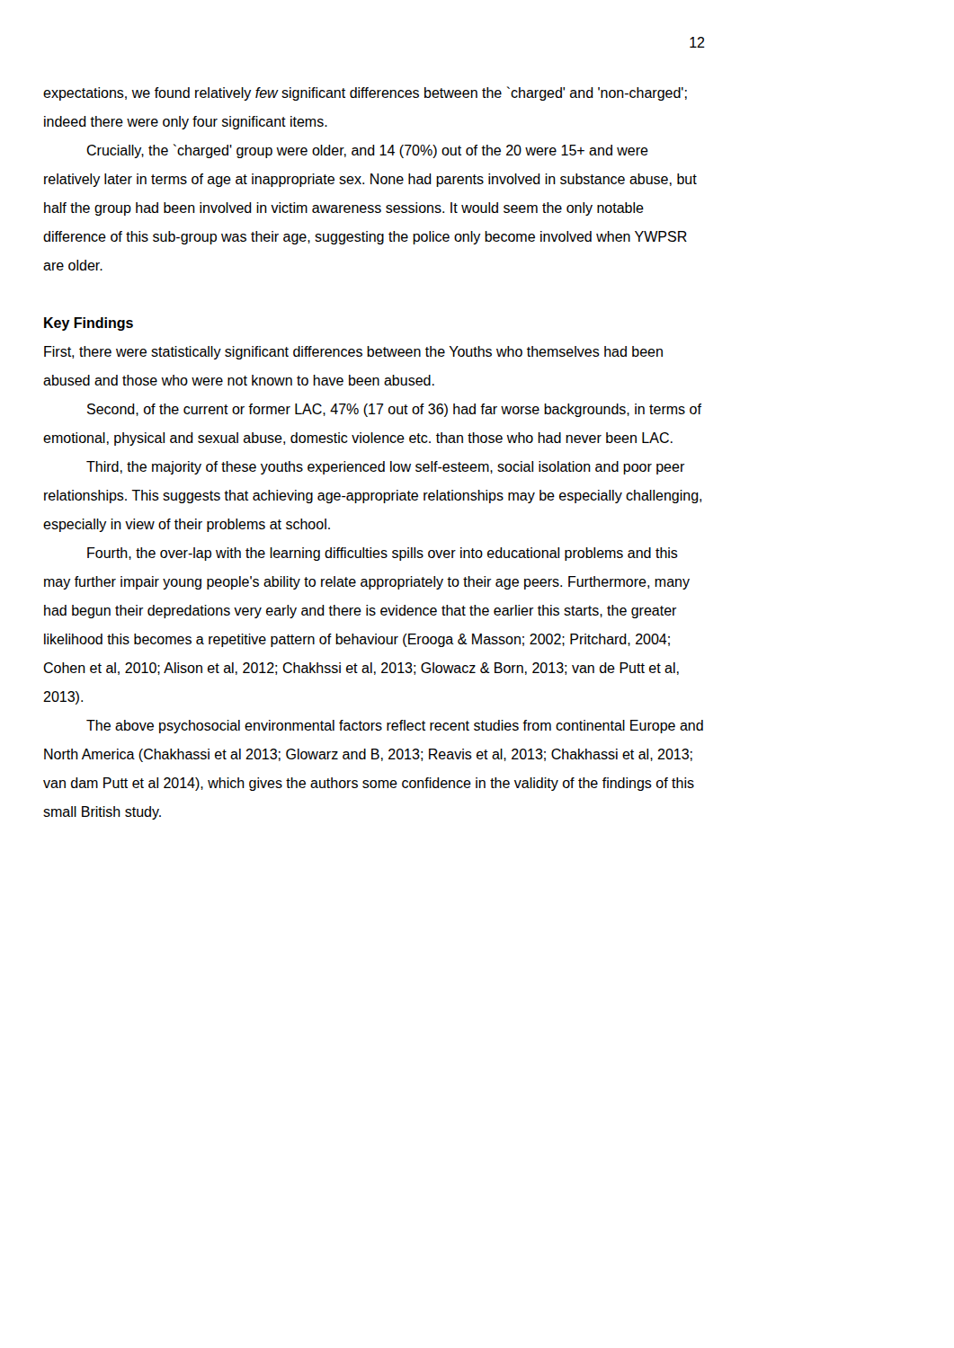12
expectations, we found relatively few significant differences between the `charged' and 'non-charged'; indeed there were only four significant items.
Crucially, the `charged' group were older, and 14 (70%) out of the 20 were 15+ and were relatively later in terms of age at inappropriate sex. None had parents involved in substance abuse, but half the group had been involved in victim awareness sessions. It would seem the only notable difference of this sub-group was their age, suggesting the police only become involved when YWPSR are older.
Key Findings
First, there were statistically significant differences between the Youths who themselves had been abused and those who were not known to have been abused.
Second, of the current or former LAC, 47% (17 out of 36) had far worse backgrounds, in terms of emotional, physical and sexual abuse, domestic violence etc. than those who had never been LAC.
Third, the majority of these youths experienced low self-esteem, social isolation and poor peer relationships. This suggests that achieving age-appropriate relationships may be especially challenging, especially in view of their problems at school.
Fourth, the over-lap with the learning difficulties spills over into educational problems and this may further impair young people's ability to relate appropriately to their age peers. Furthermore, many had begun their depredations very early and there is evidence that the earlier this starts, the greater likelihood this becomes a repetitive pattern of behaviour (Erooga & Masson; 2002; Pritchard, 2004; Cohen et al, 2010; Alison et al, 2012; Chakhssi et al, 2013; Glowacz & Born, 2013; van de Putt et al, 2013).
The above psychosocial environmental factors reflect recent studies from continental Europe and North America (Chakhassi et al 2013; Glowarz and B, 2013; Reavis et al, 2013; Chakhassi et al, 2013; van dam Putt et al 2014), which gives the authors some confidence in the validity of the findings of this small British study.